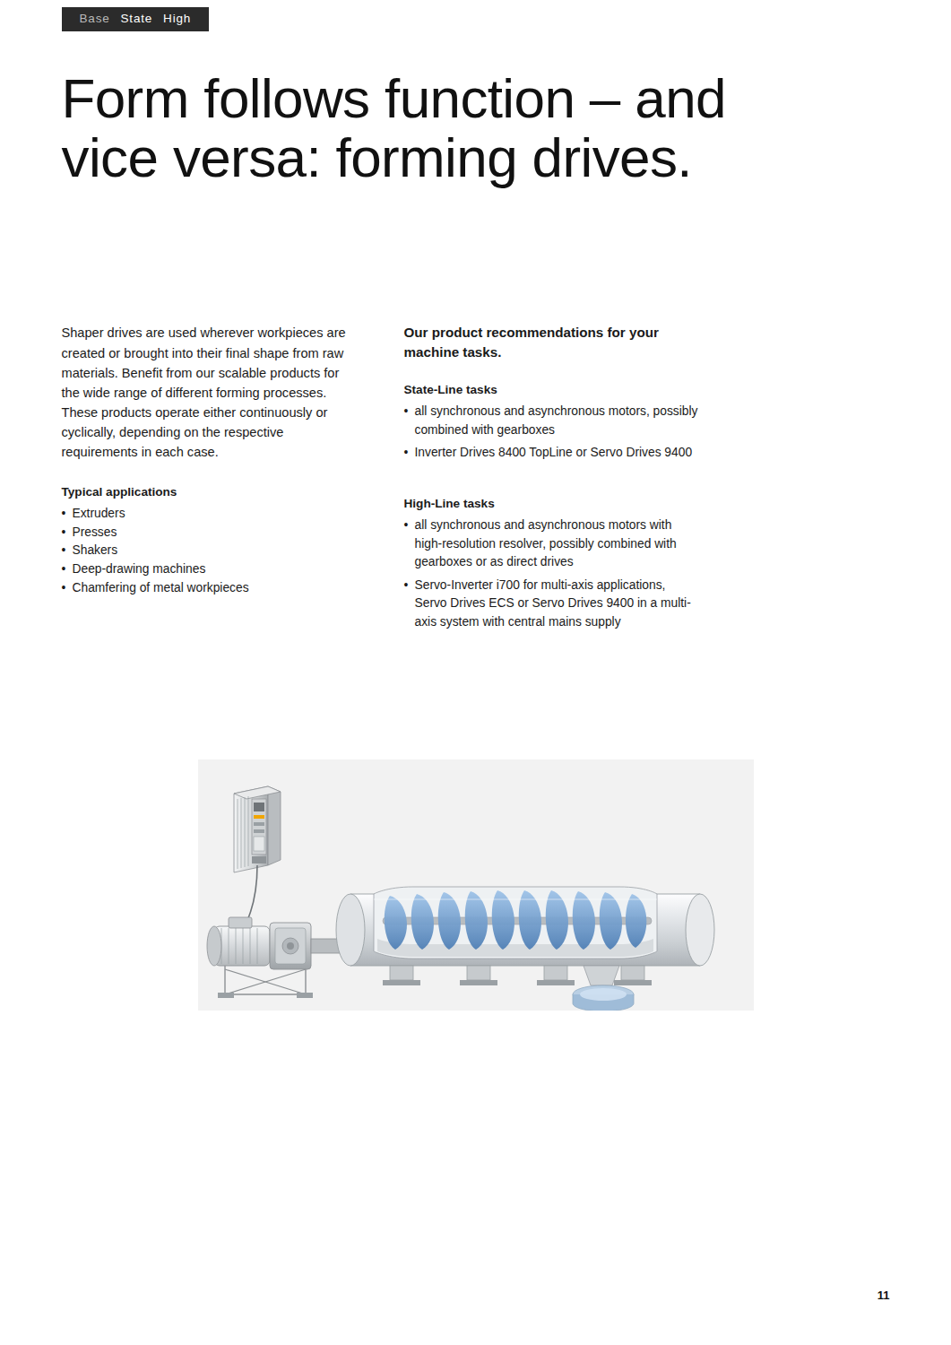Base State High
Form follows function – and
vice versa: forming drives.
Shaper drives are used wherever workpieces are created or brought into their final shape from raw materials. Benefit from our scalable products for the wide range of different forming processes. These products operate either continuously or cyclically, depending on the respective requirements in each case.
Typical applications
Extruders
Presses
Shakers
Deep-drawing machines
Chamfering of metal workpieces
Our product recommendations for your machine tasks.
State-Line tasks
all synchronous and asynchronous motors, possibly combined with gearboxes
Inverter Drives 8400 TopLine or Servo Drives 9400
High-Line tasks
all synchronous and asynchronous motors with high-resolution resolver, possibly combined with gearboxes or as direct drives
Servo-Inverter i700 for multi-axis applications, Servo Drives ECS or Servo Drives 9400 in a multi-axis system with central mains supply
11